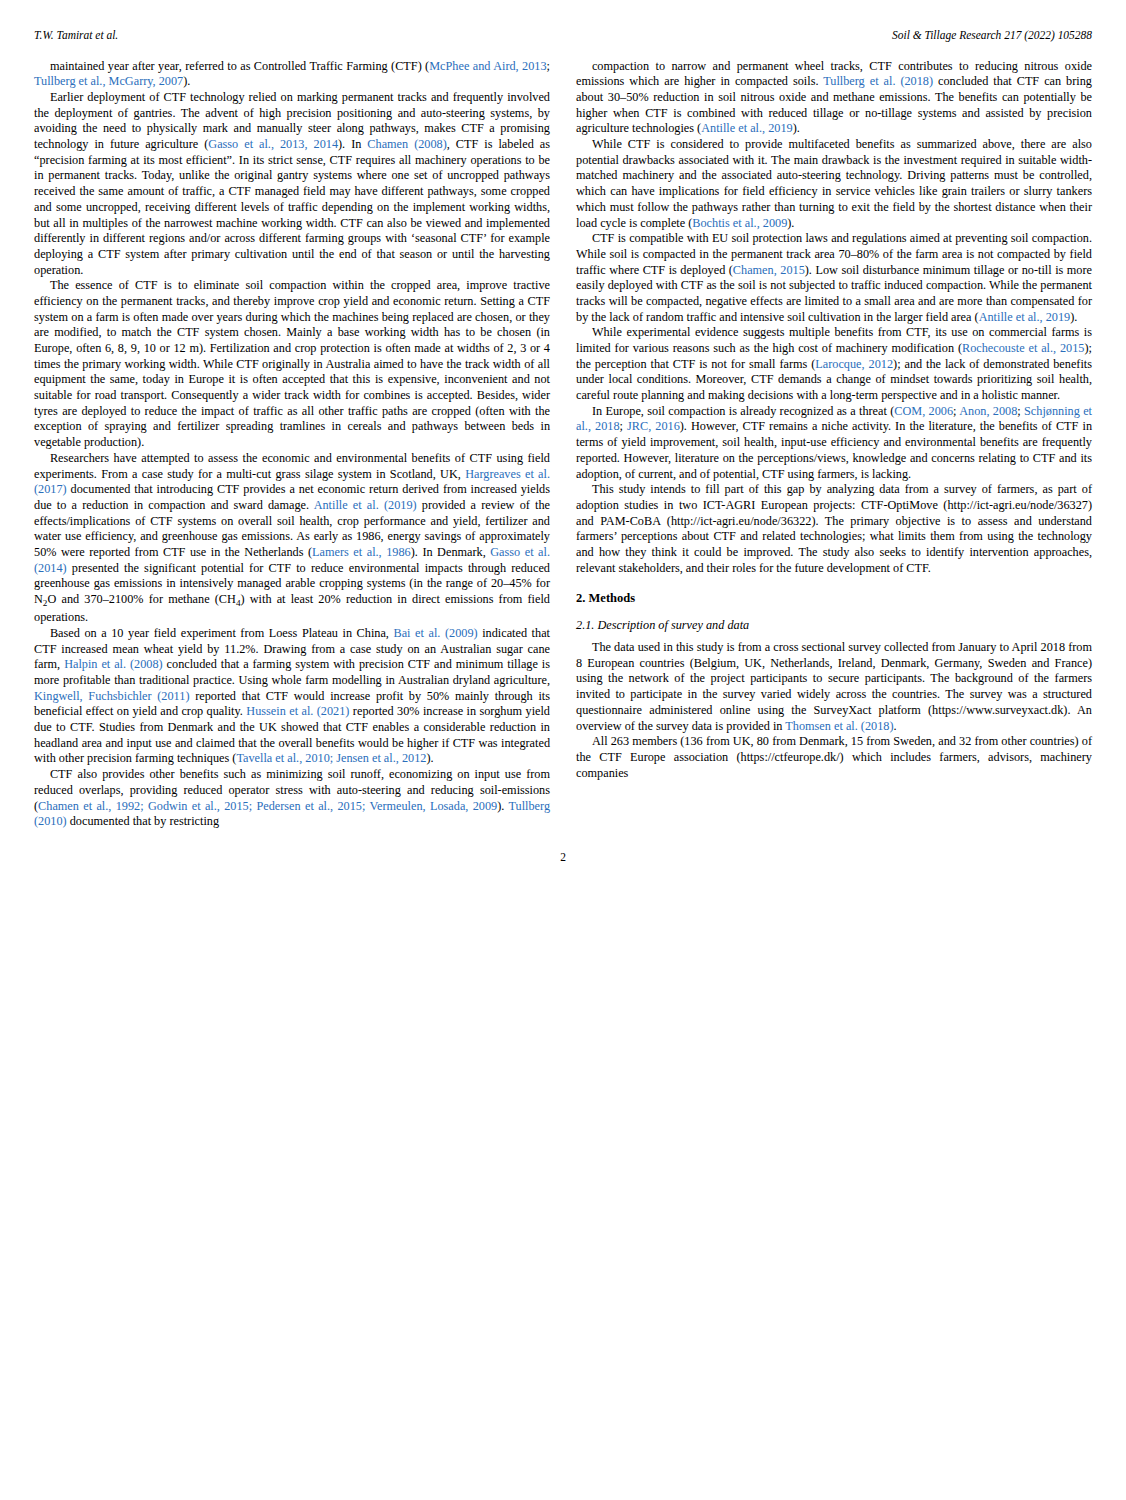T.W. Tamirat et al. Soil & Tillage Research 217 (2022) 105288
maintained year after year, referred to as Controlled Traffic Farming (CTF) (McPhee and Aird, 2013; Tullberg et al., McGarry, 2007).
Earlier deployment of CTF technology relied on marking permanent tracks and frequently involved the deployment of gantries. The advent of high precision positioning and auto-steering systems, by avoiding the need to physically mark and manually steer along pathways, makes CTF a promising technology in future agriculture (Gasso et al., 2013, 2014). In Chamen (2008), CTF is labeled as “precision farming at its most efficient”. In its strict sense, CTF requires all machinery operations to be in permanent tracks. Today, unlike the original gantry systems where one set of uncropped pathways received the same amount of traffic, a CTF managed field may have different pathways, some cropped and some uncropped, receiving different levels of traffic depending on the implement working widths, but all in multiples of the narrowest machine working width. CTF can also be viewed and implemented differently in different regions and/or across different farming groups with ‘seasonal CTF’ for example deploying a CTF system after primary cultivation until the end of that season or until the harvesting operation.
The essence of CTF is to eliminate soil compaction within the cropped area, improve tractive efficiency on the permanent tracks, and thereby improve crop yield and economic return. Setting a CTF system on a farm is often made over years during which the machines being replaced are chosen, or they are modified, to match the CTF system chosen. Mainly a base working width has to be chosen (in Europe, often 6, 8, 9, 10 or 12 m). Fertilization and crop protection is often made at widths of 2, 3 or 4 times the primary working width. While CTF originally in Australia aimed to have the track width of all equipment the same, today in Europe it is often accepted that this is expensive, inconvenient and not suitable for road transport. Consequently a wider track width for combines is accepted. Besides, wider tyres are deployed to reduce the impact of traffic as all other traffic paths are cropped (often with the exception of spraying and fertilizer spreading tramlines in cereals and pathways between beds in vegetable production).
Researchers have attempted to assess the economic and environmental benefits of CTF using field experiments. From a case study for a multi-cut grass silage system in Scotland, UK, Hargreaves et al. (2017) documented that introducing CTF provides a net economic return derived from increased yields due to a reduction in compaction and sward damage. Antille et al. (2019) provided a review of the effects/implications of CTF systems on overall soil health, crop performance and yield, fertilizer and water use efficiency, and greenhouse gas emissions. As early as 1986, energy savings of approximately 50% were reported from CTF use in the Netherlands (Lamers et al., 1986). In Denmark, Gasso et al. (2014) presented the significant potential for CTF to reduce environmental impacts through reduced greenhouse gas emissions in intensively managed arable cropping systems (in the range of 20–45% for N2O and 370–2100% for methane (CH4) with at least 20% reduction in direct emissions from field operations.
Based on a 10 year field experiment from Loess Plateau in China, Bai et al. (2009) indicated that CTF increased mean wheat yield by 11.2%. Drawing from a case study on an Australian sugar cane farm, Halpin et al. (2008) concluded that a farming system with precision CTF and minimum tillage is more profitable than traditional practice. Using whole farm modelling in Australian dryland agriculture, Kingwell, Fuchsbichler (2011) reported that CTF would increase profit by 50% mainly through its beneficial effect on yield and crop quality. Hussein et al. (2021) reported 30% increase in sorghum yield due to CTF. Studies from Denmark and the UK showed that CTF enables a considerable reduction in headland area and input use and claimed that the overall benefits would be higher if CTF was integrated with other precision farming techniques (Tavella et al., 2010; Jensen et al., 2012).
CTF also provides other benefits such as minimizing soil runoff, economizing on input use from reduced overlaps, providing reduced operator stress with auto-steering and reducing soil-emissions (Chamen et al., 1992; Godwin et al., 2015; Pedersen et al., 2015; Vermeulen, Losada, 2009). Tullberg (2010) documented that by restricting
compaction to narrow and permanent wheel tracks, CTF contributes to reducing nitrous oxide emissions which are higher in compacted soils. Tullberg et al. (2018) concluded that CTF can bring about 30–50% reduction in soil nitrous oxide and methane emissions. The benefits can potentially be higher when CTF is combined with reduced tillage or no-tillage systems and assisted by precision agriculture technologies (Antille et al., 2019).
While CTF is considered to provide multifaceted benefits as summarized above, there are also potential drawbacks associated with it. The main drawback is the investment required in suitable width-matched machinery and the associated auto-steering technology. Driving patterns must be controlled, which can have implications for field efficiency in service vehicles like grain trailers or slurry tankers which must follow the pathways rather than turning to exit the field by the shortest distance when their load cycle is complete (Bochtis et al., 2009).
CTF is compatible with EU soil protection laws and regulations aimed at preventing soil compaction. While soil is compacted in the permanent track area 70–80% of the farm area is not compacted by field traffic where CTF is deployed (Chamen, 2015). Low soil disturbance minimum tillage or no-till is more easily deployed with CTF as the soil is not subjected to traffic induced compaction. While the permanent tracks will be compacted, negative effects are limited to a small area and are more than compensated for by the lack of random traffic and intensive soil cultivation in the larger field area (Antille et al., 2019).
While experimental evidence suggests multiple benefits from CTF, its use on commercial farms is limited for various reasons such as the high cost of machinery modification (Rochecouste et al., 2015); the perception that CTF is not for small farms (Larocque, 2012); and the lack of demonstrated benefits under local conditions. Moreover, CTF demands a change of mindset towards prioritizing soil health, careful route planning and making decisions with a long-term perspective and in a holistic manner.
In Europe, soil compaction is already recognized as a threat (COM, 2006; Anon, 2008; Schjønning et al., 2018; JRC, 2016). However, CTF remains a niche activity. In the literature, the benefits of CTF in terms of yield improvement, soil health, input-use efficiency and environmental benefits are frequently reported. However, literature on the perceptions/views, knowledge and concerns relating to CTF and its adoption, of current, and of potential, CTF using farmers, is lacking.
This study intends to fill part of this gap by analyzing data from a survey of farmers, as part of adoption studies in two ICT-AGRI European projects: CTF-OptiMove (http://ict-agri.eu/node/36327) and PAM-CoBA (http://ict-agri.eu/node/36322). The primary objective is to assess and understand farmers’ perceptions about CTF and related technologies; what limits them from using the technology and how they think it could be improved. The study also seeks to identify intervention approaches, relevant stakeholders, and their roles for the future development of CTF.
2. Methods
2.1. Description of survey and data
The data used in this study is from a cross sectional survey collected from January to April 2018 from 8 European countries (Belgium, UK, Netherlands, Ireland, Denmark, Germany, Sweden and France) using the network of the project participants to secure participants. The background of the farmers invited to participate in the survey varied widely across the countries. The survey was a structured questionnaire administered online using the SurveyXact platform (https://www.surveyxact.dk). An overview of the survey data is provided in Thomsen et al. (2018).
All 263 members (136 from UK, 80 from Denmark, 15 from Sweden, and 32 from other countries) of the CTF Europe association (https://ctfeurope.dk/) which includes farmers, advisors, machinery companies
2